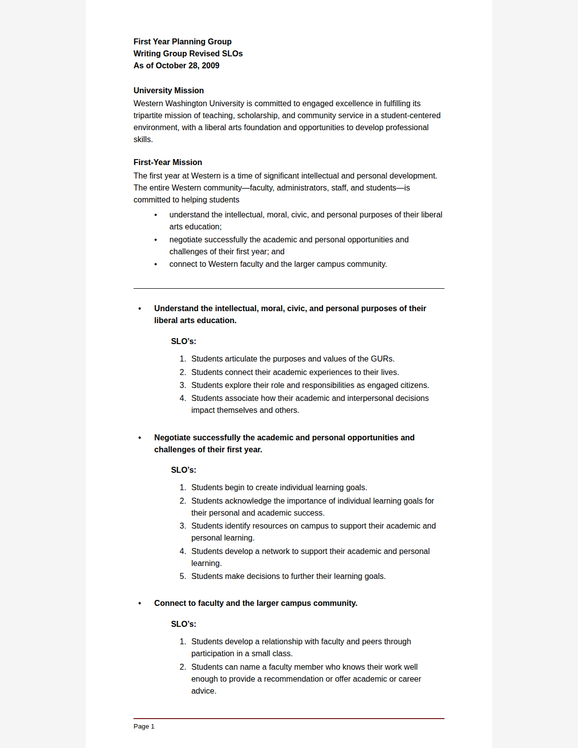First Year Planning Group
Writing Group Revised SLOs
As of October 28, 2009
University Mission
Western Washington University is committed to engaged excellence in fulfilling its tripartite mission of teaching, scholarship, and community service in a student-centered environment, with a liberal arts foundation and opportunities to develop professional skills.
First-Year Mission
The first year at Western is a time of significant intellectual and personal development. The entire Western community—faculty, administrators, staff, and students—is committed to helping students
understand the intellectual, moral, civic, and personal purposes of their liberal arts education;
negotiate successfully the academic and personal opportunities and challenges of their first year; and
connect to Western faculty and the larger campus community.
Understand the intellectual, moral, civic, and personal purposes of their liberal arts education.
SLO’s:
Students articulate the purposes and values of the GURs.
Students connect their academic experiences to their lives.
Students explore their role and responsibilities as engaged citizens.
Students associate how their academic and interpersonal decisions impact themselves and others.
Negotiate successfully the academic and personal opportunities and challenges of their first year.
SLO’s:
Students begin to create individual learning goals.
Students acknowledge the importance of individual learning goals for their personal and academic success.
Students identify resources on campus to support their academic and personal learning.
Students develop a network to support their academic and personal learning.
Students make decisions to further their learning goals.
Connect to faculty and the larger campus community.
SLO’s:
Students develop a relationship with faculty and peers through participation in a small class.
Students can name a faculty member who knows their work well enough to provide a recommendation or offer academic or career advice.
Page 1